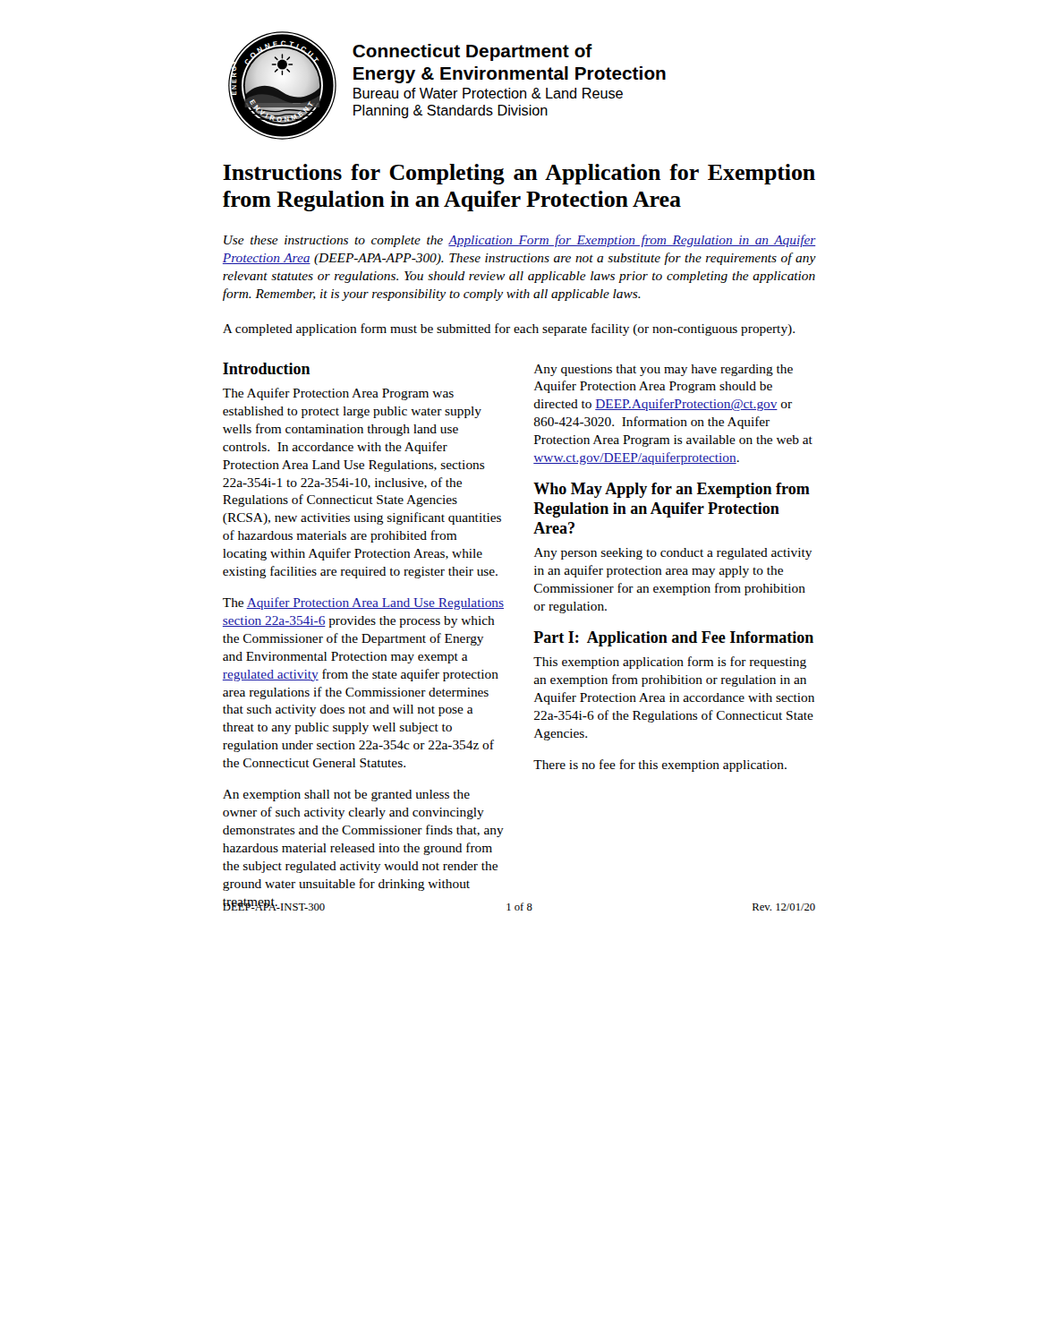CONNECTICUT ENVIRONMENT ENERGY
Connecticut Department of
Energy & Environmental Protection
Bureau of Water Protection & Land Reuse
Planning & Standards Division
Instructions for Completing an Application for Exemption from Regulation in an Aquifer Protection Area
Use these instructions to complete the Application Form for Exemption from Regulation in an Aquifer Protection Area (DEEP-APA-APP-300). These instructions are not a substitute for the requirements of any relevant statutes or regulations. You should review all applicable laws prior to completing the application form. Remember, it is your responsibility to comply with all applicable laws.
A completed application form must be submitted for each separate facility (or non-contiguous property).
Introduction
The Aquifer Protection Area Program was established to protect large public water supply wells from contamination through land use controls. In accordance with the Aquifer Protection Area Land Use Regulations, sections 22a-354i-1 to 22a-354i-10, inclusive, of the Regulations of Connecticut State Agencies (RCSA), new activities using significant quantities of hazardous materials are prohibited from locating within Aquifer Protection Areas, while existing facilities are required to register their use.
The Aquifer Protection Area Land Use Regulations section 22a-354i-6 provides the process by which the Commissioner of the Department of Energy and Environmental Protection may exempt a regulated activity from the state aquifer protection area regulations if the Commissioner determines that such activity does not and will not pose a threat to any public supply well subject to regulation under section 22a-354c or 22a-354z of the Connecticut General Statutes.
An exemption shall not be granted unless the owner of such activity clearly and convincingly demonstrates and the Commissioner finds that, any hazardous material released into the ground from the subject regulated activity would not render the ground water unsuitable for drinking without treatment.
Any questions that you may have regarding the Aquifer Protection Area Program should be directed to DEEP.AquiferProtection@ct.gov or 860-424-3020. Information on the Aquifer Protection Area Program is available on the web at www.ct.gov/DEEP/aquiferprotection.
Who May Apply for an Exemption from Regulation in an Aquifer Protection Area?
Any person seeking to conduct a regulated activity in an aquifer protection area may apply to the Commissioner for an exemption from prohibition or regulation.
Part I: Application and Fee Information
This exemption application form is for requesting an exemption from prohibition or regulation in an Aquifer Protection Area in accordance with section 22a-354i-6 of the Regulations of Connecticut State Agencies.
There is no fee for this exemption application.
DEEP-APA-INST-300
1 of 8
Rev. 12/01/20